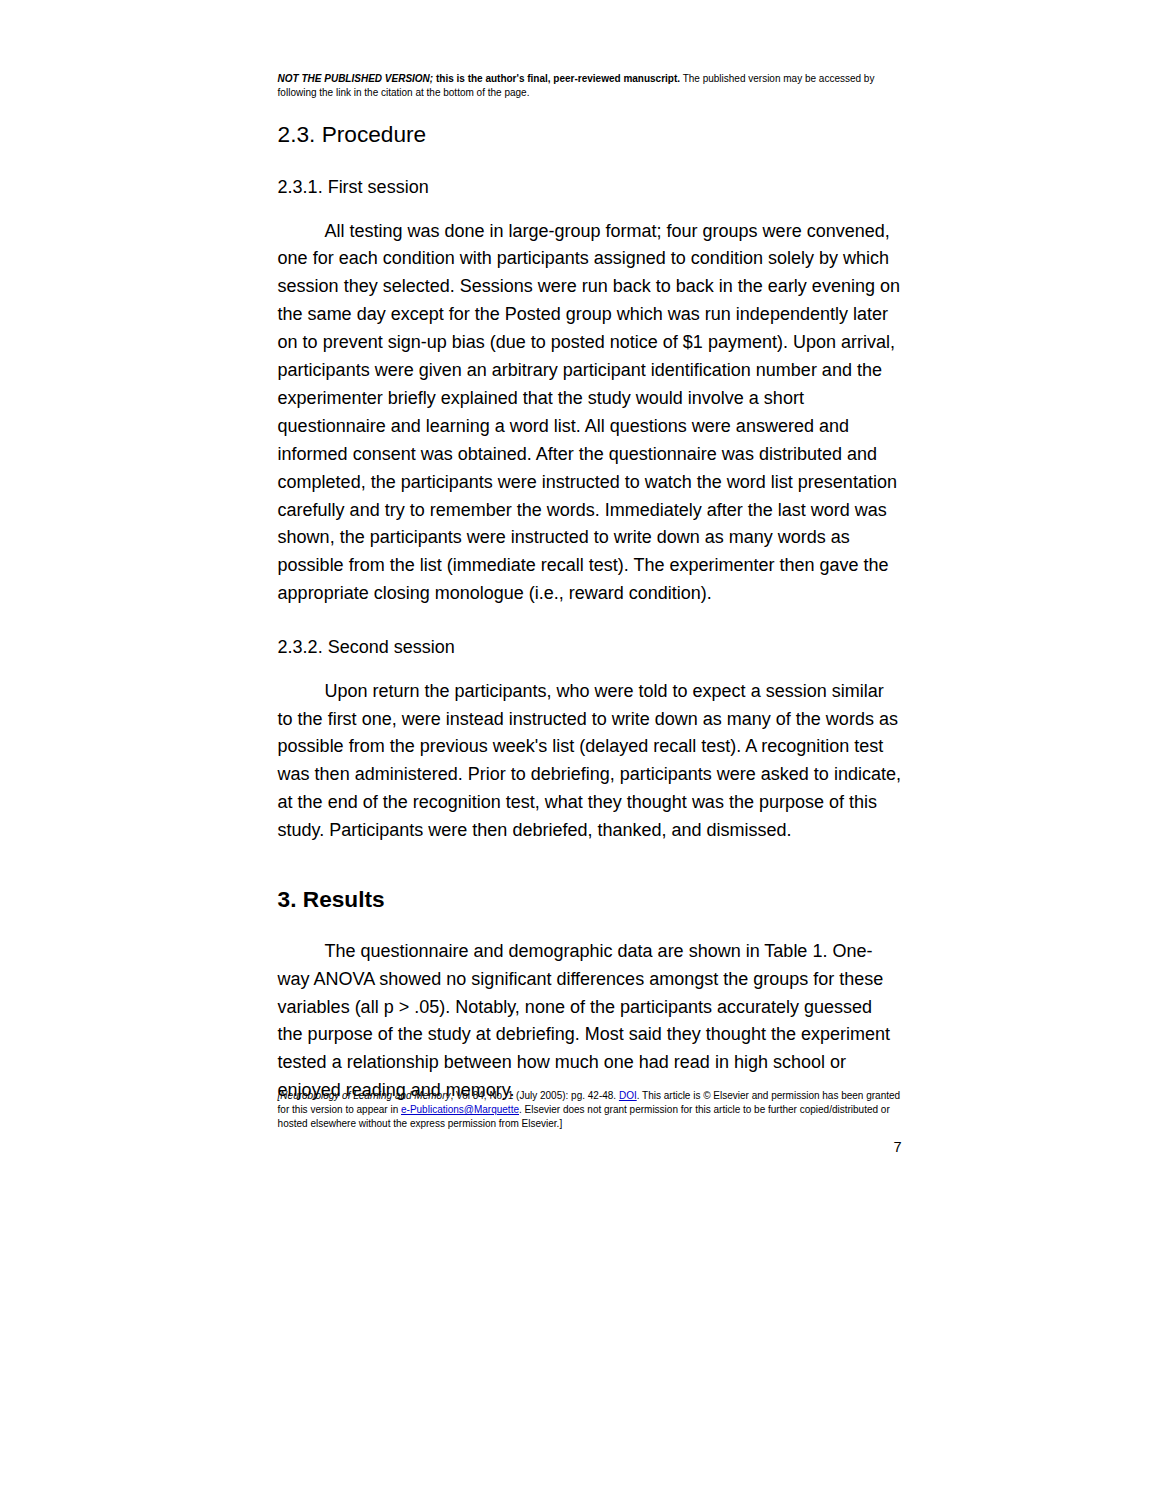NOT THE PUBLISHED VERSION; this is the author's final, peer-reviewed manuscript. The published version may be accessed by following the link in the citation at the bottom of the page.
2.3. Procedure
2.3.1. First session
All testing was done in large-group format; four groups were convened, one for each condition with participants assigned to condition solely by which session they selected. Sessions were run back to back in the early evening on the same day except for the Posted group which was run independently later on to prevent sign-up bias (due to posted notice of $1 payment). Upon arrival, participants were given an arbitrary participant identification number and the experimenter briefly explained that the study would involve a short questionnaire and learning a word list. All questions were answered and informed consent was obtained. After the questionnaire was distributed and completed, the participants were instructed to watch the word list presentation carefully and try to remember the words. Immediately after the last word was shown, the participants were instructed to write down as many words as possible from the list (immediate recall test). The experimenter then gave the appropriate closing monologue (i.e., reward condition).
2.3.2. Second session
Upon return the participants, who were told to expect a session similar to the first one, were instead instructed to write down as many of the words as possible from the previous week's list (delayed recall test). A recognition test was then administered. Prior to debriefing, participants were asked to indicate, at the end of the recognition test, what they thought was the purpose of this study. Participants were then debriefed, thanked, and dismissed.
3. Results
The questionnaire and demographic data are shown in Table 1. One-way ANOVA showed no significant differences amongst the groups for these variables (all p > .05). Notably, none of the participants accurately guessed the purpose of the study at debriefing. Most said they thought the experiment tested a relationship between how much one had read in high school or enjoyed reading and memory.
[Neurobiology of Learning and Memory, Vol 84, No. 1 (July 2005): pg. 42-48. DOI. This article is © Elsevier and permission has been granted for this version to appear in e-Publications@Marquette. Elsevier does not grant permission for this article to be further copied/distributed or hosted elsewhere without the express permission from Elsevier.]
7